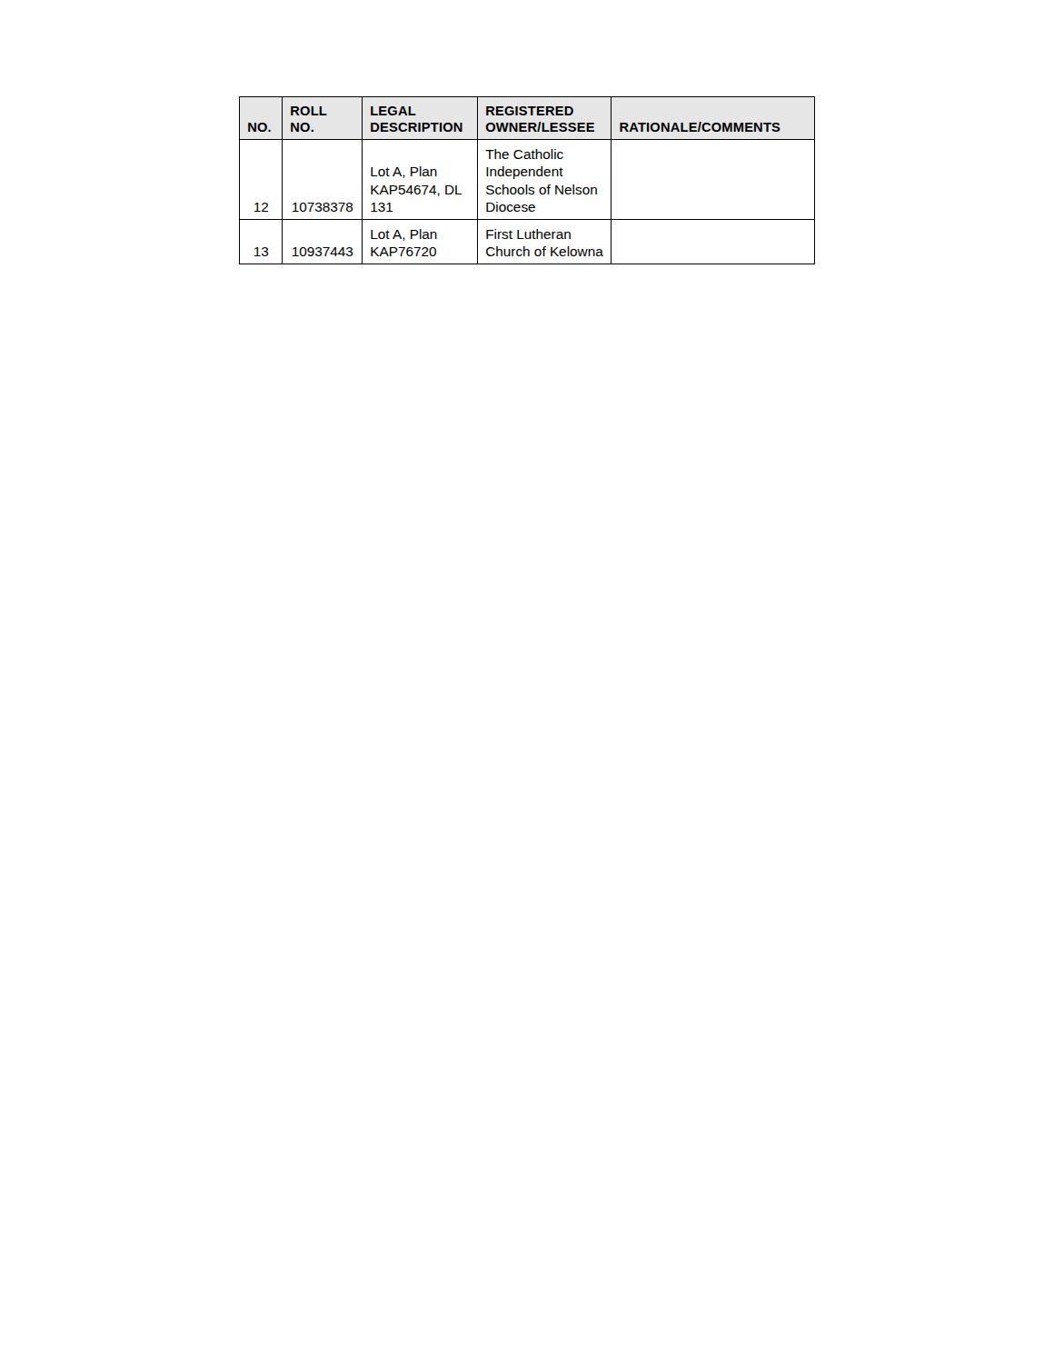| NO. | ROLL NO. | LEGAL DESCRIPTION | REGISTERED OWNER/LESSEE | RATIONALE/COMMENTS |
| --- | --- | --- | --- | --- |
| 12 | 10738378 | Lot A, Plan KAP54674, DL 131 | The Catholic Independent Schools of Nelson Diocese | |
| 13 | 10937443 | Lot A, Plan KAP76720 | First Lutheran Church of Kelowna | |